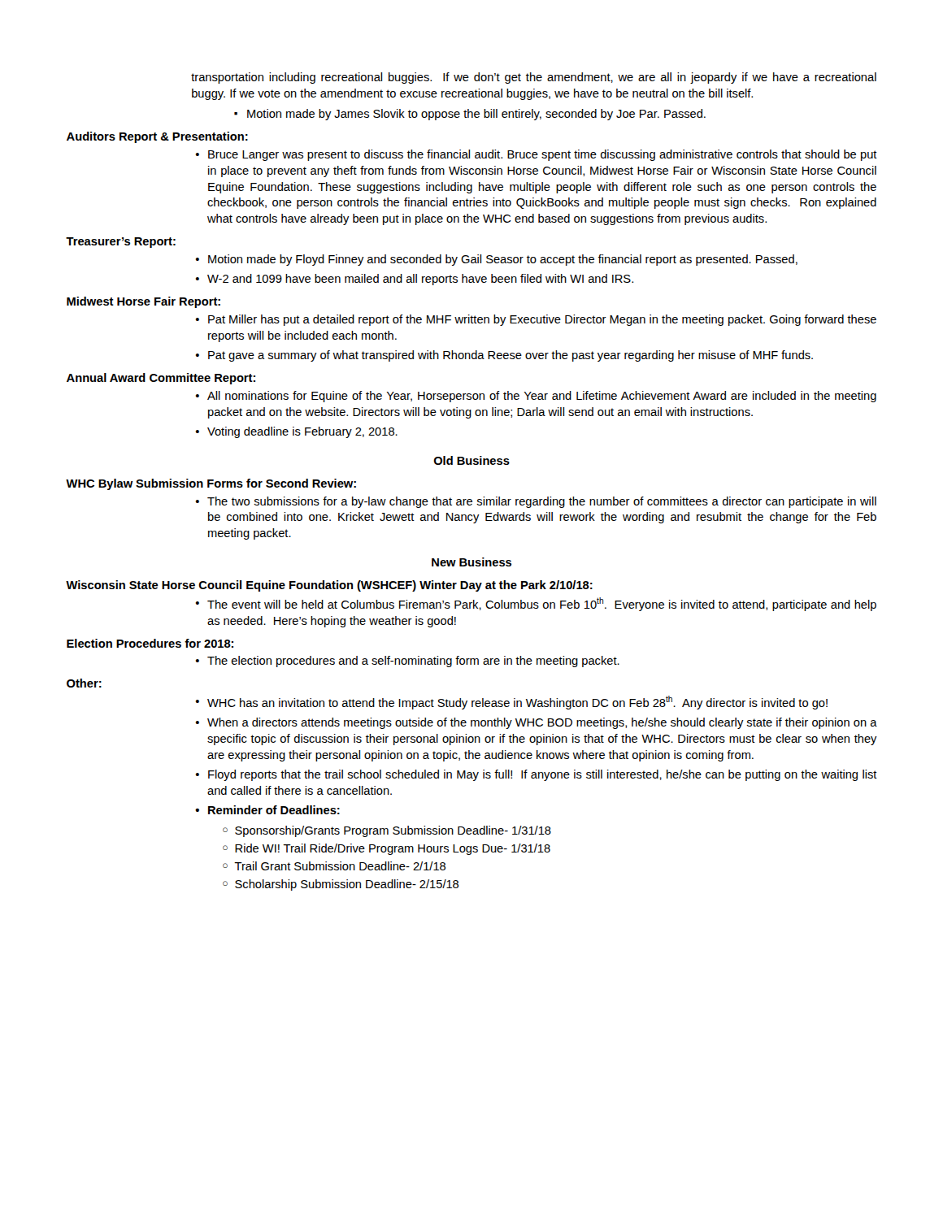transportation including recreational buggies. If we don’t get the amendment, we are all in jeopardy if we have a recreational buggy. If we vote on the amendment to excuse recreational buggies, we have to be neutral on the bill itself.
Motion made by James Slovik to oppose the bill entirely, seconded by Joe Par. Passed.
Auditors Report & Presentation:
Bruce Langer was present to discuss the financial audit. Bruce spent time discussing administrative controls that should be put in place to prevent any theft from funds from Wisconsin Horse Council, Midwest Horse Fair or Wisconsin State Horse Council Equine Foundation. These suggestions including have multiple people with different role such as one person controls the checkbook, one person controls the financial entries into QuickBooks and multiple people must sign checks. Ron explained what controls have already been put in place on the WHC end based on suggestions from previous audits.
Treasurer’s Report:
Motion made by Floyd Finney and seconded by Gail Seasor to accept the financial report as presented. Passed,
W-2 and 1099 have been mailed and all reports have been filed with WI and IRS.
Midwest Horse Fair Report:
Pat Miller has put a detailed report of the MHF written by Executive Director Megan in the meeting packet. Going forward these reports will be included each month.
Pat gave a summary of what transpired with Rhonda Reese over the past year regarding her misuse of MHF funds.
Annual Award Committee Report:
All nominations for Equine of the Year, Horseperson of the Year and Lifetime Achievement Award are included in the meeting packet and on the website. Directors will be voting on line; Darla will send out an email with instructions.
Voting deadline is February 2, 2018.
Old Business
WHC Bylaw Submission Forms for Second Review:
The two submissions for a by-law change that are similar regarding the number of committees a director can participate in will be combined into one. Kricket Jewett and Nancy Edwards will rework the wording and resubmit the change for the Feb meeting packet.
New Business
Wisconsin State Horse Council Equine Foundation (WSHCEF) Winter Day at the Park 2/10/18:
The event will be held at Columbus Fireman’s Park, Columbus on Feb 10th. Everyone is invited to attend, participate and help as needed. Here’s hoping the weather is good!
Election Procedures for 2018:
The election procedures and a self-nominating form are in the meeting packet.
Other:
WHC has an invitation to attend the Impact Study release in Washington DC on Feb 28th. Any director is invited to go!
When a directors attends meetings outside of the monthly WHC BOD meetings, he/she should clearly state if their opinion on a specific topic of discussion is their personal opinion or if the opinion is that of the WHC. Directors must be clear so when they are expressing their personal opinion on a topic, the audience knows where that opinion is coming from.
Floyd reports that the trail school scheduled in May is full! If anyone is still interested, he/she can be putting on the waiting list and called if there is a cancellation.
Reminder of Deadlines:
Sponsorship/Grants Program Submission Deadline- 1/31/18
Ride WI! Trail Ride/Drive Program Hours Logs Due- 1/31/18
Trail Grant Submission Deadline- 2/1/18
Scholarship Submission Deadline- 2/15/18